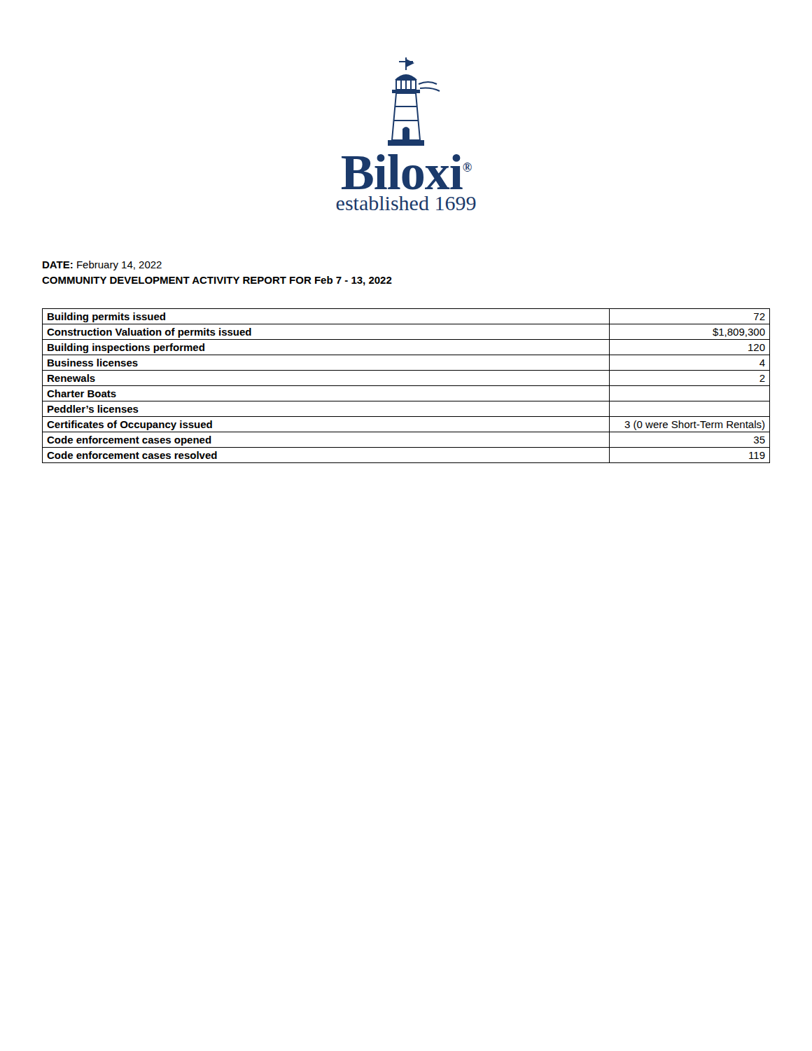Biloxi®
established 1699
DATE: February 14, 2022
COMMUNITY DEVELOPMENT ACTIVITY REPORT FOR Feb 7 - 13, 2022
| Building permits issued | 72 |
| Construction Valuation of permits issued | $1,809,300 |
| Building inspections performed | 120 |
| Business licenses | 4 |
| Renewals | 2 |
| Charter Boats | |
| Peddler’s licenses | |
| Certificates of Occupancy issued | 3 (0 were Short-Term Rentals) |
| Code enforcement cases opened | 35 |
| Code enforcement cases resolved | 119 |